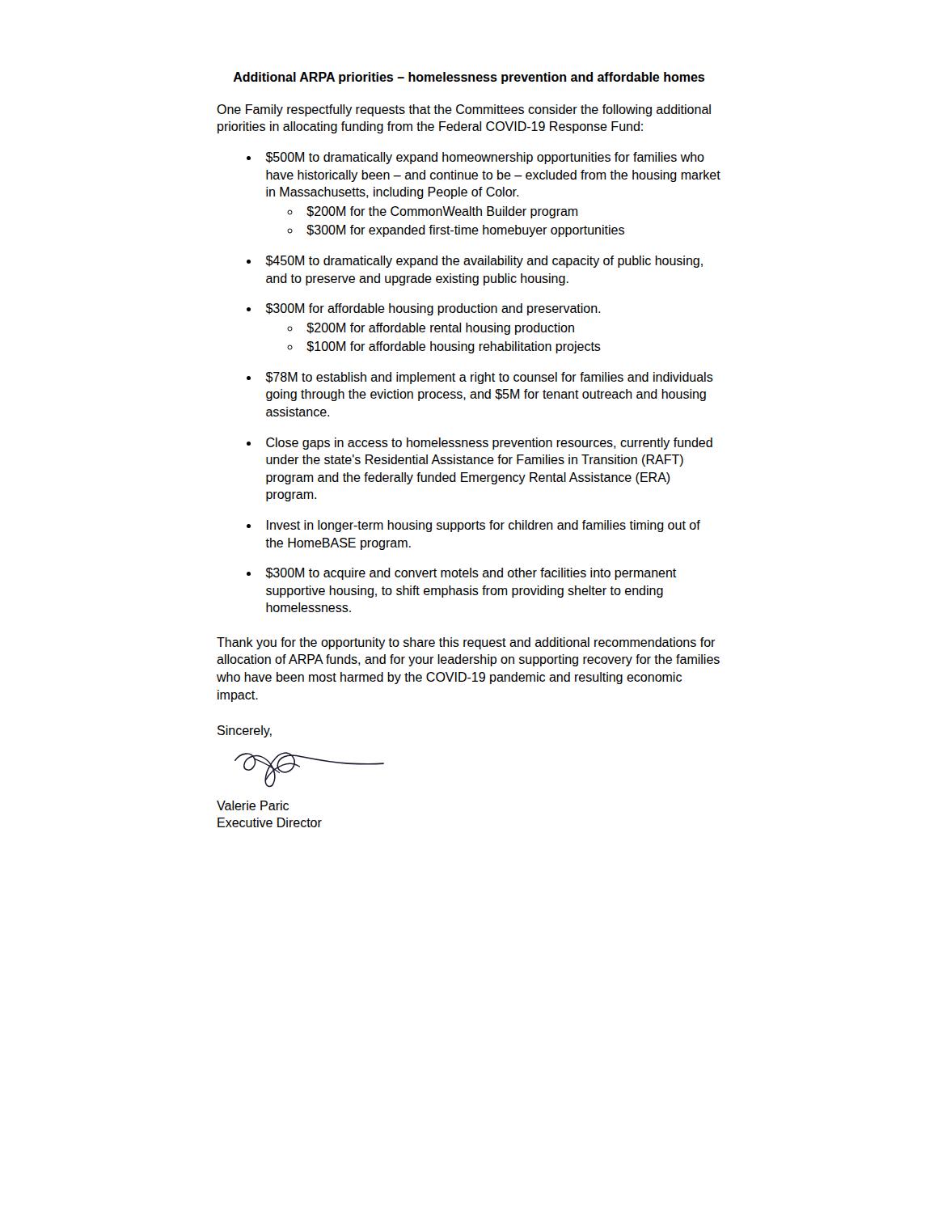Additional ARPA priorities – homelessness prevention and affordable homes
One Family respectfully requests that the Committees consider the following additional priorities in allocating funding from the Federal COVID-19 Response Fund:
$500M to dramatically expand homeownership opportunities for families who have historically been – and continue to be – excluded from the housing market in Massachusetts, including People of Color.
$200M for the CommonWealth Builder program
$300M for expanded first-time homebuyer opportunities
$450M to dramatically expand the availability and capacity of public housing, and to preserve and upgrade existing public housing.
$300M for affordable housing production and preservation.
$200M for affordable rental housing production
$100M for affordable housing rehabilitation projects
$78M to establish and implement a right to counsel for families and individuals going through the eviction process, and $5M for tenant outreach and housing assistance.
Close gaps in access to homelessness prevention resources, currently funded under the state's Residential Assistance for Families in Transition (RAFT) program and the federally funded Emergency Rental Assistance (ERA) program.
Invest in longer-term housing supports for children and families timing out of the HomeBASE program.
$300M to acquire and convert motels and other facilities into permanent supportive housing, to shift emphasis from providing shelter to ending homelessness.
Thank you for the opportunity to share this request and additional recommendations for allocation of ARPA funds, and for your leadership on supporting recovery for the families who have been most harmed by the COVID-19 pandemic and resulting economic impact.
Sincerely,
Valerie Paric
Executive Director